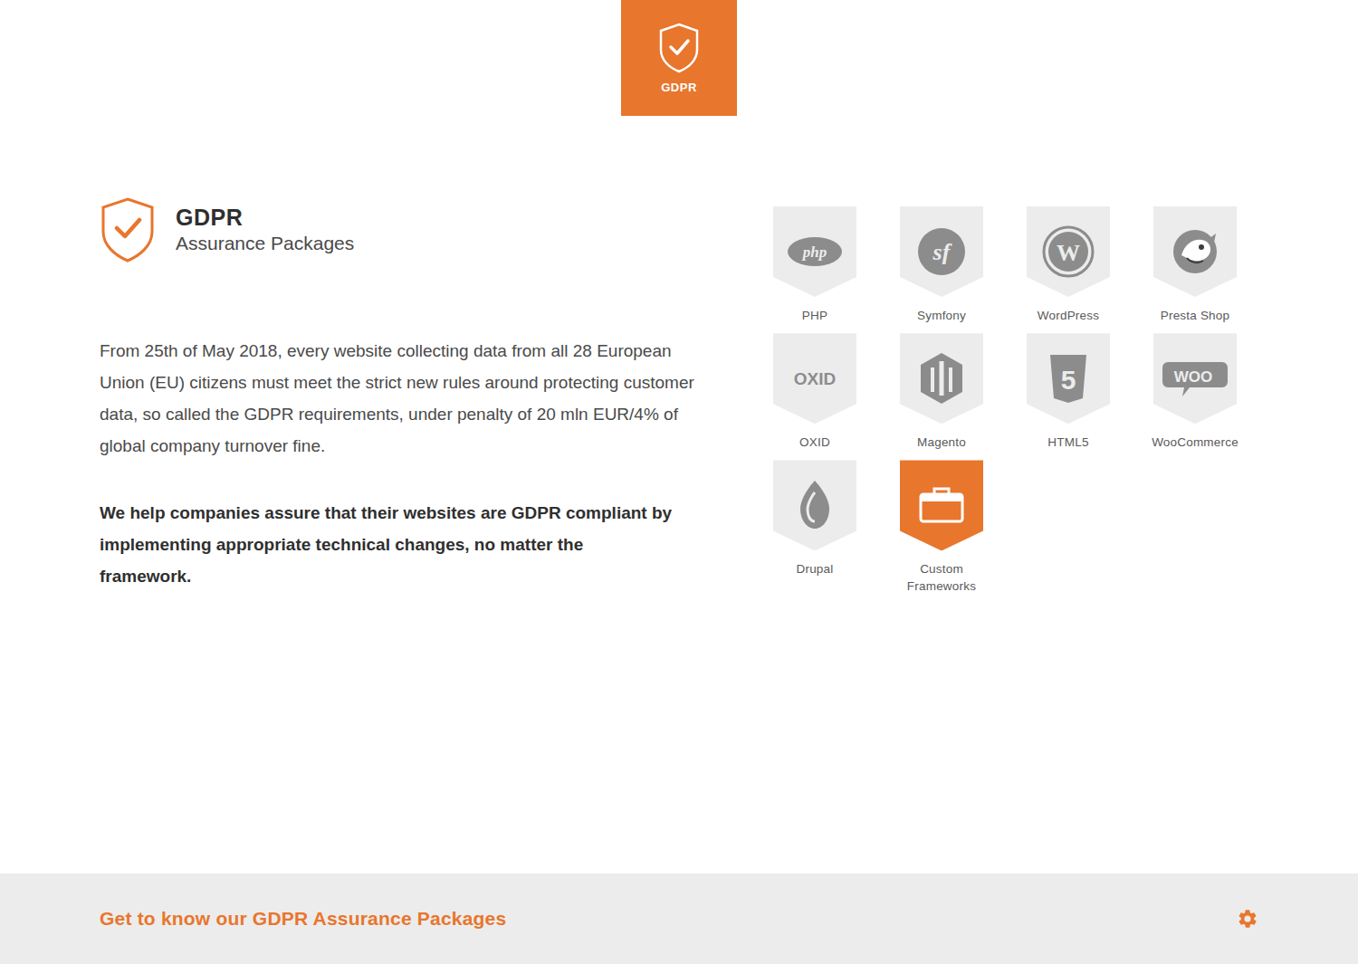GDPR
GDPR
Assurance Packages
From 25th of May 2018, every website collecting data from all 28 European Union (EU) citizens must meet the strict new rules around protecting customer data, so called the GDPR requirements, under penalty of 20 mln EUR/4% of global company turnover fine.
We help companies assure that their websites are GDPR compliant by implementing appropriate technical changes, no matter the framework.
php
PHP
sf
Symfony
W
WordPress
Presta Shop
OXID
OXID
Magento
5
HTML5
WOO
WooCommerce
Drupal
Custom
Frameworks
Get to know our GDPR Assurance Packages